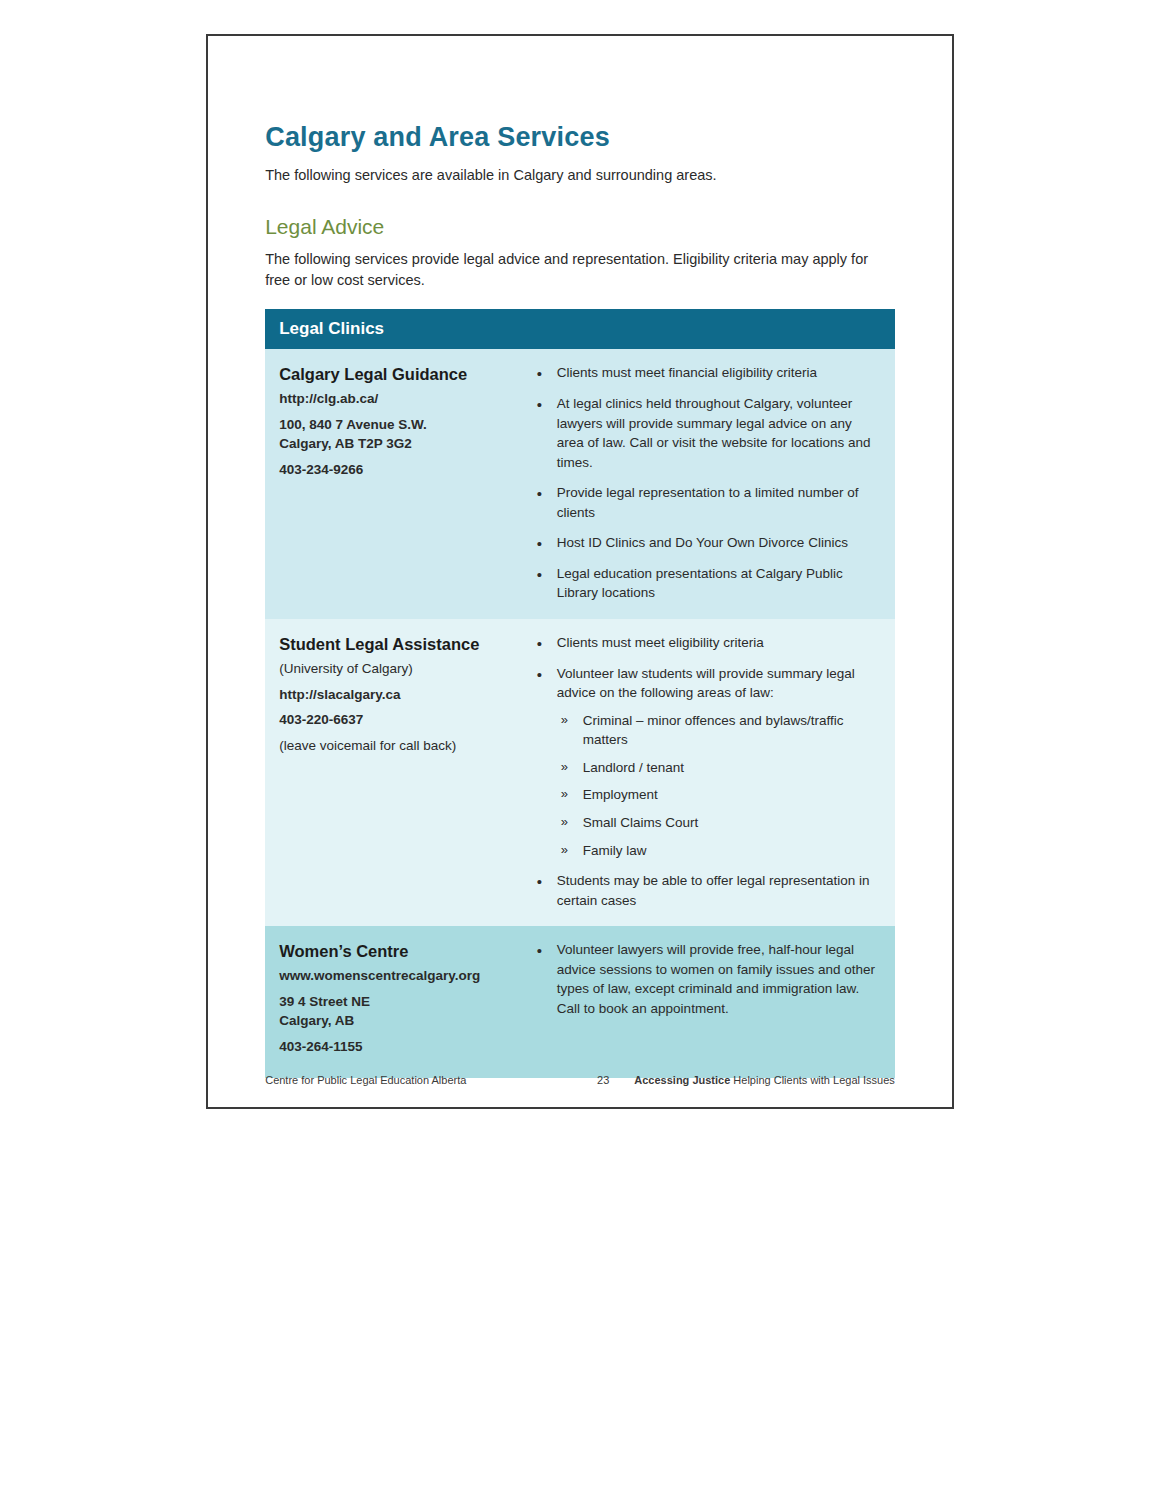Calgary and Area Services
The following services are available in Calgary and surrounding areas.
Legal Advice
The following services provide legal advice and representation. Eligibility criteria may apply for free or low cost services.
| Legal Clinics |
| --- |
| Calgary Legal Guidance http://clg.ab.ca/ 100, 840 7 Avenue S.W. Calgary, AB T2P 3G2 403-234-9266 | Clients must meet financial eligibility criteria At legal clinics held throughout Calgary, volunteer lawyers will provide summary legal advice on any area of law. Call or visit the website for locations and times. Provide legal representation to a limited number of clients Host ID Clinics and Do Your Own Divorce Clinics Legal education presentations at Calgary Public Library locations |
| Student Legal Assistance (University of Calgary) http://slacalgary.ca 403-220-6637 (leave voicemail for call back) | Clients must meet eligibility criteria Volunteer law students will provide summary legal advice on the following areas of law: Criminal – minor offences and bylaws/traffic matters Landlord / tenant Employment Small Claims Court Family law Students may be able to offer legal representation in certain cases |
| Women’s Centre www.womenscentrecalgary.org 39 4 Street NE Calgary, AB 403-264-1155 | Volunteer lawyers will provide free, half-hour legal advice sessions to women on family issues and other types of law, except criminald and immigration law. Call to book an appointment. |
Centre for Public Legal Education Alberta
23
Accessing Justice Helping Clients with Legal Issues